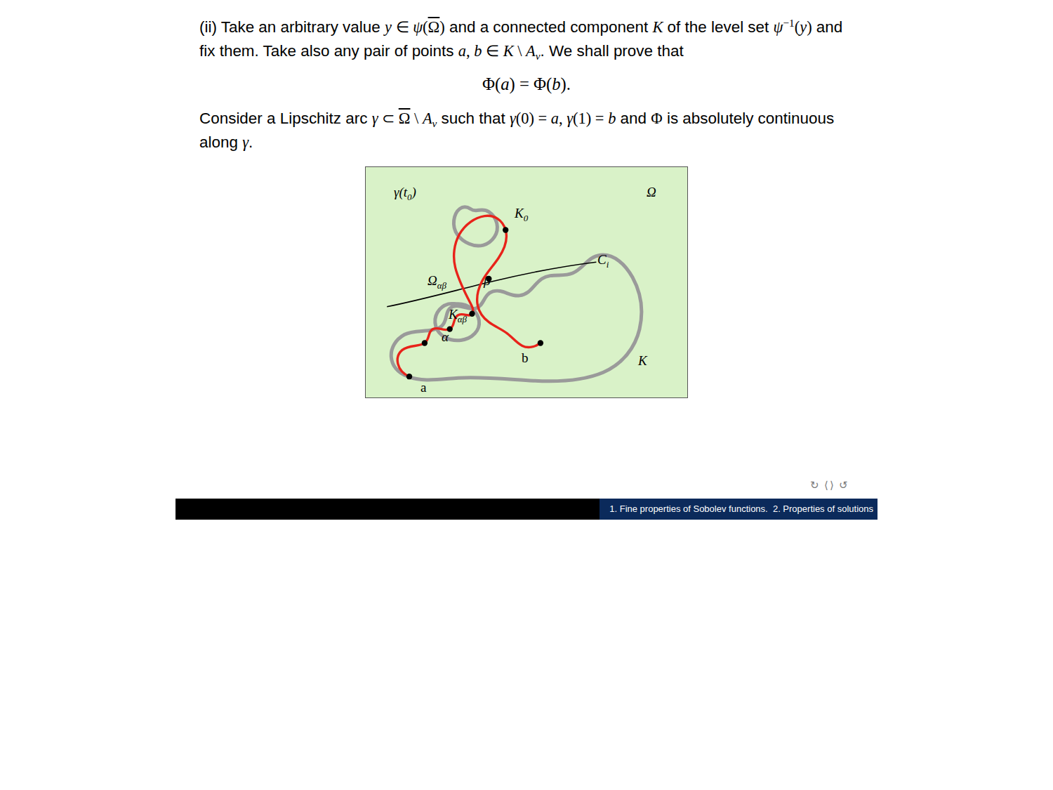(ii) Take an arbitrary value y ∈ ψ(Ω) and a connected component K of the level set ψ−1(y) and fix them. Take also any pair of points a, b ∈ K \ Av. We shall prove that
Φ(a) = Φ(b).
Consider a Lipschitz arc γ ⊂ Ω \ Av such that γ(0) = a, γ(1) = b and Φ is absolutely continuous along γ.
γ(t0) K0 Ω Ci Ωαβ β Kαβ α b K a
↻ ⟨⟩ ↺
1. Fine properties of Sobolev functions. 2. Properties of solutions